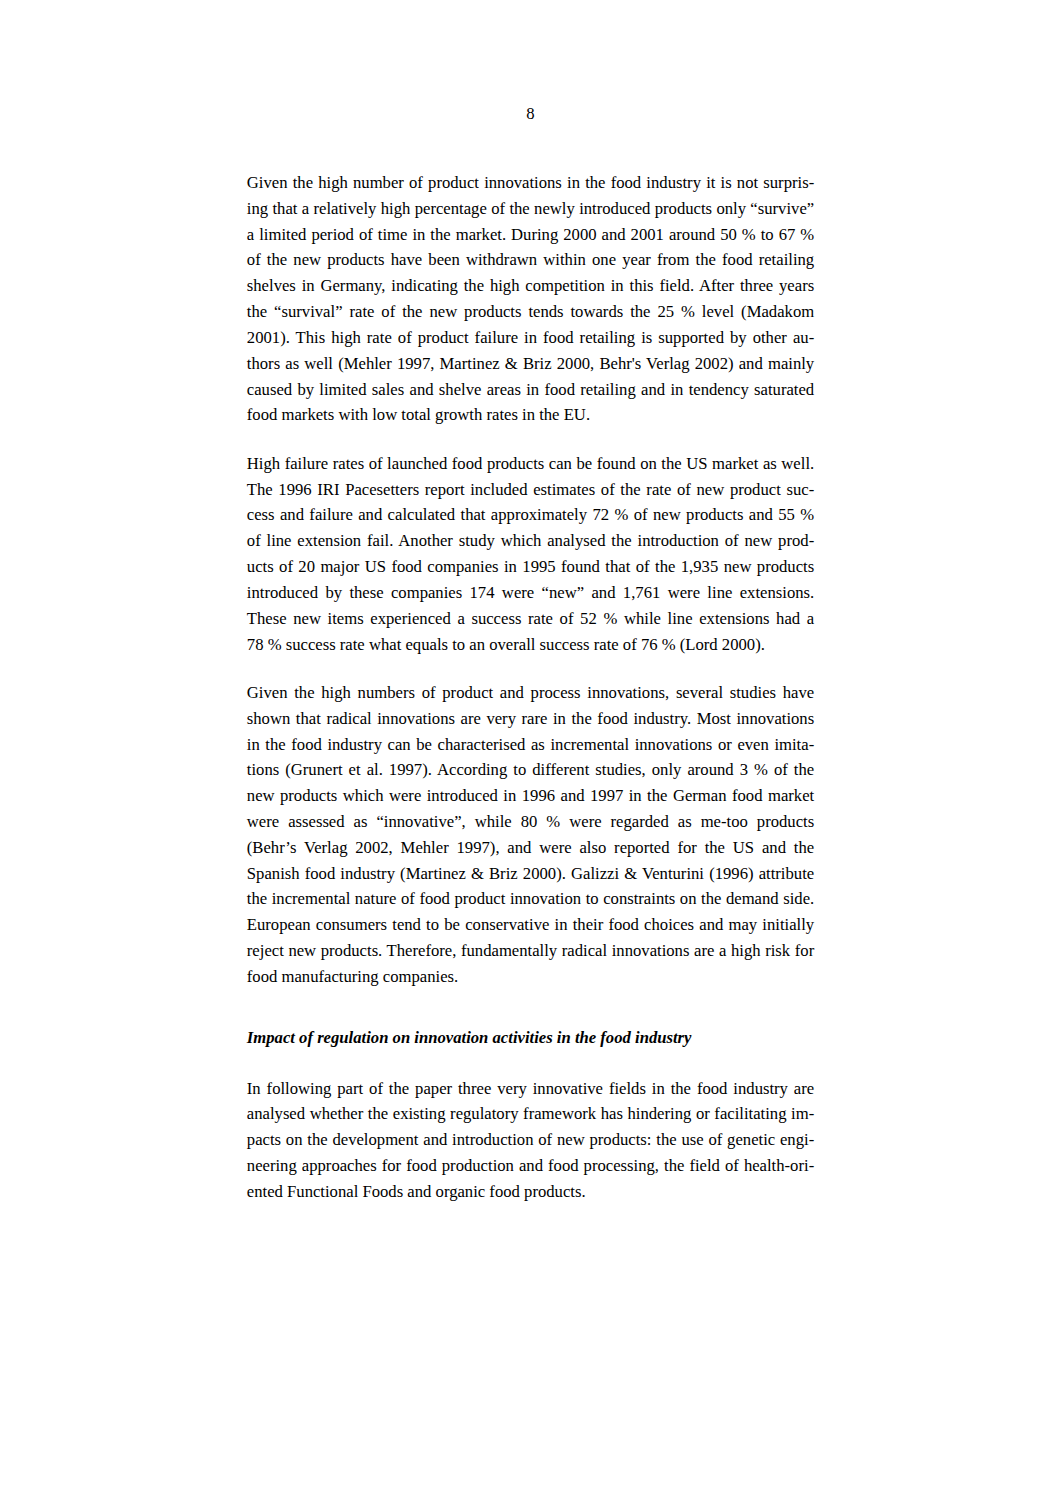8
Given the high number of product innovations in the food industry it is not surprising that a relatively high percentage of the newly introduced products only “survive” a limited period of time in the market. During 2000 and 2001 around 50 % to 67 % of the new products have been withdrawn within one year from the food retailing shelves in Germany, indicating the high competition in this field. After three years the “survival” rate of the new products tends towards the 25 % level (Madakom 2001). This high rate of product failure in food retailing is supported by other authors as well (Mehler 1997, Martinez & Briz 2000, Behr's Verlag 2002) and mainly caused by limited sales and shelve areas in food retailing and in tendency saturated food markets with low total growth rates in the EU.
High failure rates of launched food products can be found on the US market as well. The 1996 IRI Pacesetters report included estimates of the rate of new product success and failure and calculated that approximately 72 % of new products and 55 % of line extension fail. Another study which analysed the introduction of new products of 20 major US food companies in 1995 found that of the 1,935 new products introduced by these companies 174 were “new” and 1,761 were line extensions. These new items experienced a success rate of 52 % while line extensions had a 78 % success rate what equals to an overall success rate of 76 % (Lord 2000).
Given the high numbers of product and process innovations, several studies have shown that radical innovations are very rare in the food industry. Most innovations in the food industry can be characterised as incremental innovations or even imitations (Grunert et al. 1997). According to different studies, only around 3 % of the new products which were introduced in 1996 and 1997 in the German food market were assessed as “innovative”, while 80 % were regarded as me-too products (Behr’s Verlag 2002, Mehler 1997), and were also reported for the US and the Spanish food industry (Martinez & Briz 2000). Galizzi & Venturini (1996) attribute the incremental nature of food product innovation to constraints on the demand side. European consumers tend to be conservative in their food choices and may initially reject new products. Therefore, fundamentally radical innovations are a high risk for food manufacturing companies.
Impact of regulation on innovation activities in the food industry
In following part of the paper three very innovative fields in the food industry are analysed whether the existing regulatory framework has hindering or facilitating impacts on the development and introduction of new products: the use of genetic engineering approaches for food production and food processing, the field of health-oriented Functional Foods and organic food products.